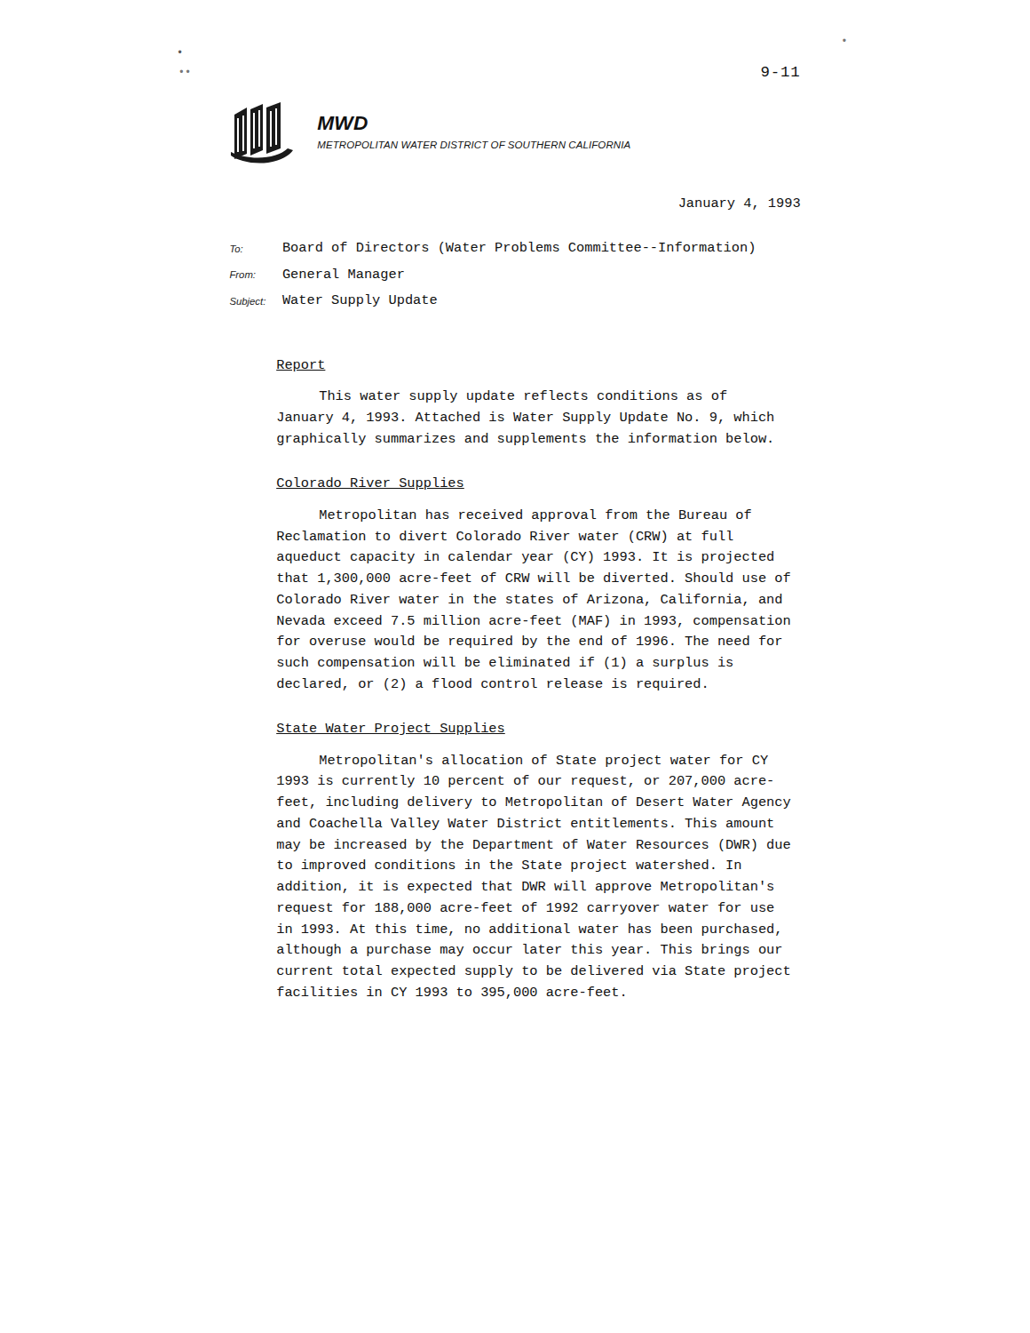•
••
•
9-11
MWD
METROPOLITAN WATER DISTRICT OF SOUTHERN CALIFORNIA
January 4, 1993
| To: | Board of Directors (Water Problems Committee--Information) |
| From: | General Manager |
| Subject: | Water Supply Update |
Report
This water supply update reflects conditions as of January 4, 1993. Attached is Water Supply Update No. 9, which graphically summarizes and supplements the information below.
Colorado River Supplies
Metropolitan has received approval from the Bureau of Reclamation to divert Colorado River water (CRW) at full aqueduct capacity in calendar year (CY) 1993. It is projected that 1,300,000 acre-feet of CRW will be diverted. Should use of Colorado River water in the states of Arizona, California, and Nevada exceed 7.5 million acre-feet (MAF) in 1993, compensation for overuse would be required by the end of 1996. The need for such compensation will be eliminated if (1) a surplus is declared, or (2) a flood control release is required.
State Water Project Supplies
Metropolitan's allocation of State project water for CY 1993 is currently 10 percent of our request, or 207,000 acre-feet, including delivery to Metropolitan of Desert Water Agency and Coachella Valley Water District entitlements. This amount may be increased by the Department of Water Resources (DWR) due to improved conditions in the State project watershed. In addition, it is expected that DWR will approve Metropolitan's request for 188,000 acre-feet of 1992 carryover water for use in 1993. At this time, no additional water has been purchased, although a purchase may occur later this year. This brings our current total expected supply to be delivered via State project facilities in CY 1993 to 395,000 acre-feet.